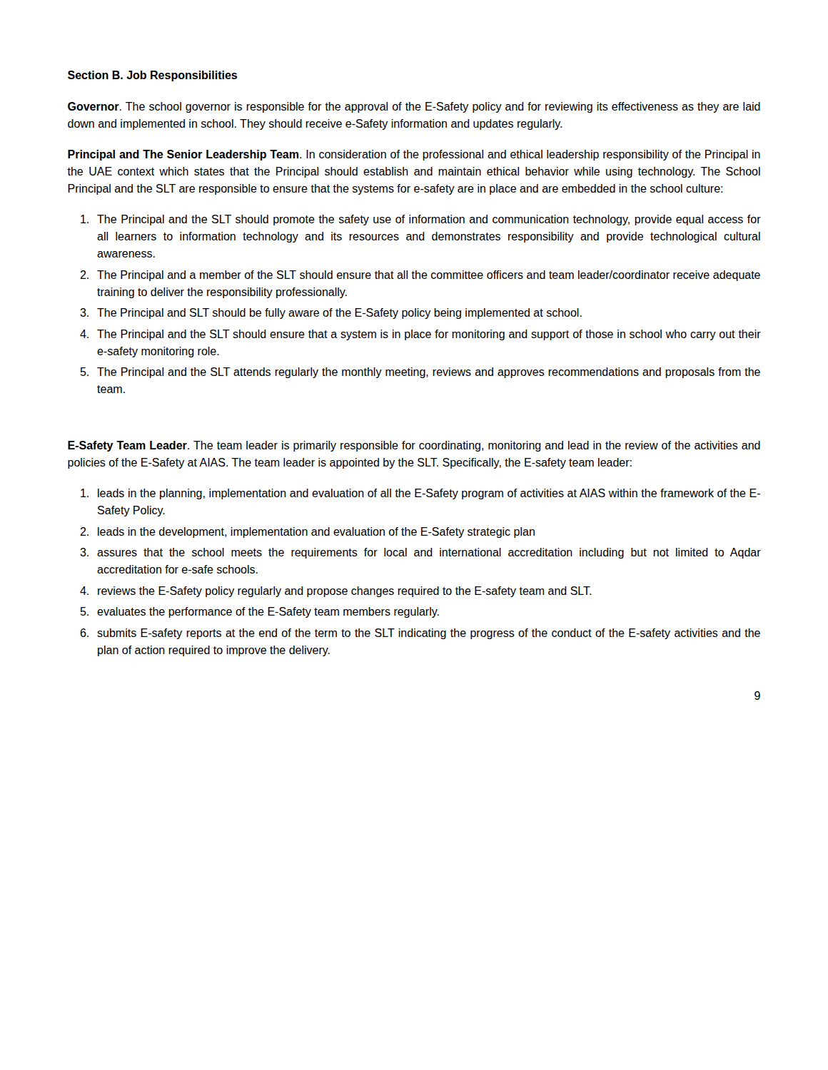Section B. Job Responsibilities
Governor. The school governor is responsible for the approval of the E-Safety policy and for reviewing its effectiveness as they are laid down and implemented in school. They should receive e-Safety information and updates regularly.
Principal and The Senior Leadership Team. In consideration of the professional and ethical leadership responsibility of the Principal in the UAE context which states that the Principal should establish and maintain ethical behavior while using technology. The School Principal and the SLT are responsible to ensure that the systems for e-safety are in place and are embedded in the school culture:
The Principal and the SLT should promote the safety use of information and communication technology, provide equal access for all learners to information technology and its resources and demonstrates responsibility and provide technological cultural awareness.
The Principal and a member of the SLT should ensure that all the committee officers and team leader/coordinator receive adequate training to deliver the responsibility professionally.
The Principal and SLT should be fully aware of the E-Safety policy being implemented at school.
The Principal and the SLT should ensure that a system is in place for monitoring and support of those in school who carry out their e-safety monitoring role.
The Principal and the SLT attends regularly the monthly meeting, reviews and approves recommendations and proposals from the team.
E-Safety Team Leader. The team leader is primarily responsible for coordinating, monitoring and lead in the review of the activities and policies of the E-Safety at AIAS. The team leader is appointed by the SLT. Specifically, the E-safety team leader:
leads in the planning, implementation and evaluation of all the E-Safety program of activities at AIAS within the framework of the E-Safety Policy.
leads in the development, implementation and evaluation of the E-Safety strategic plan
assures that the school meets the requirements for local and international accreditation including but not limited to Aqdar accreditation for e-safe schools.
reviews the E-Safety policy regularly and propose changes required to the E-safety team and SLT.
evaluates the performance of the E-Safety team members regularly.
submits E-safety reports at the end of the term to the SLT indicating the progress of the conduct of the E-safety activities and the plan of action required to improve the delivery.
9